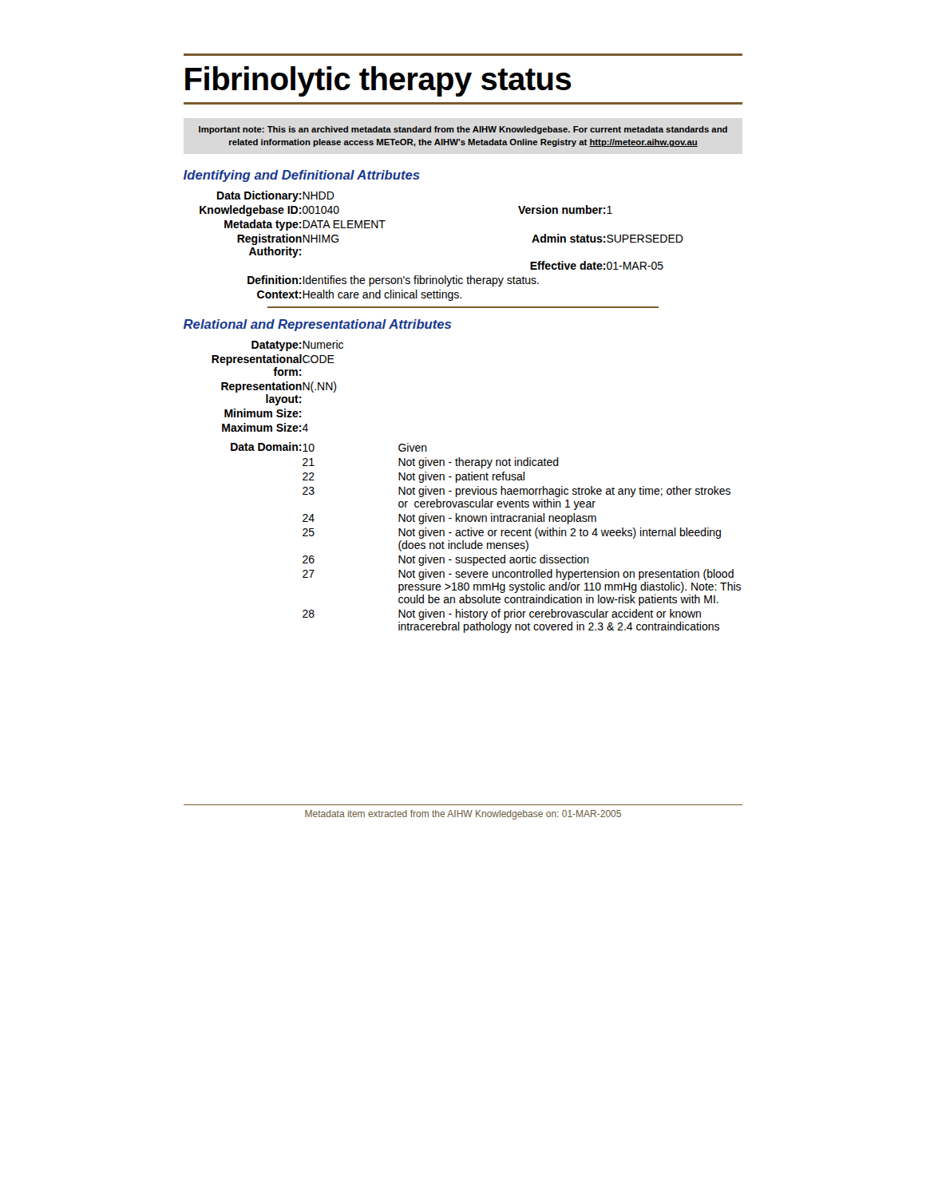Fibrinolytic therapy status
Important note: This is an archived metadata standard from the AIHW Knowledgebase. For current metadata standards and related information please access METeOR, the AIHW's Metadata Online Registry at http://meteor.aihw.gov.au
Identifying and Definitional Attributes
| Data Dictionary: | NHDD | | |
| Knowledgebase ID: | 001040 | Version number: | 1 |
| Metadata type: | DATA ELEMENT | | |
| Registration Authority: | NHIMG | Admin status: | SUPERSEDED |
| | | Effective date: | 01-MAR-05 |
| Definition: | Identifies the person's fibrinolytic therapy status. |
| Context: | Health care and clinical settings. |
Relational and Representational Attributes
| Datatype: | Numeric |
| Representational form: | CODE |
| Representation layout: | N(.NN) |
| Minimum Size: | |
| Maximum Size: | 4 |
| Data Domain: | / 10 / Given / / 21 / Not given - therapy not indicated / / 22 / Not given - patient refusal / / 23 / Not given - previous haemorrhagic stroke at any time; other strokes or cerebrovascular events within 1 year / / 24 / Not given - known intracranial neoplasm / / 25 / Not given - active or recent (within 2 to 4 weeks) internal bleeding (does not include menses) / / 26 / Not given - suspected aortic dissection / / 27 / Not given - severe uncontrolled hypertension on presentation (blood pressure >180 mmHg systolic and/or 110 mmHg diastolic). Note: This could be an absolute contraindication in low-risk patients with MI. / / 28 / Not given - history of prior cerebrovascular accident or known intracerebral pathology not covered in 2.3 & 2.4 contraindications / |
Metadata item extracted from the AIHW Knowledgebase on: 01-MAR-2005